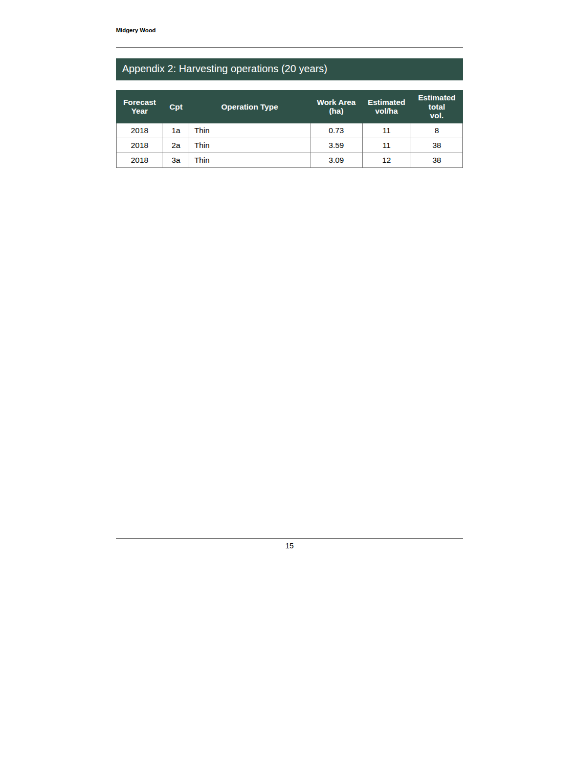Midgery Wood
Appendix 2: Harvesting operations (20 years)
| Forecast Year | Cpt | Operation Type | Work Area (ha) | Estimated vol/ha | Estimated total vol. |
| --- | --- | --- | --- | --- | --- |
| 2018 | 1a | Thin | 0.73 | 11 | 8 |
| 2018 | 2a | Thin | 3.59 | 11 | 38 |
| 2018 | 3a | Thin | 3.09 | 12 | 38 |
15